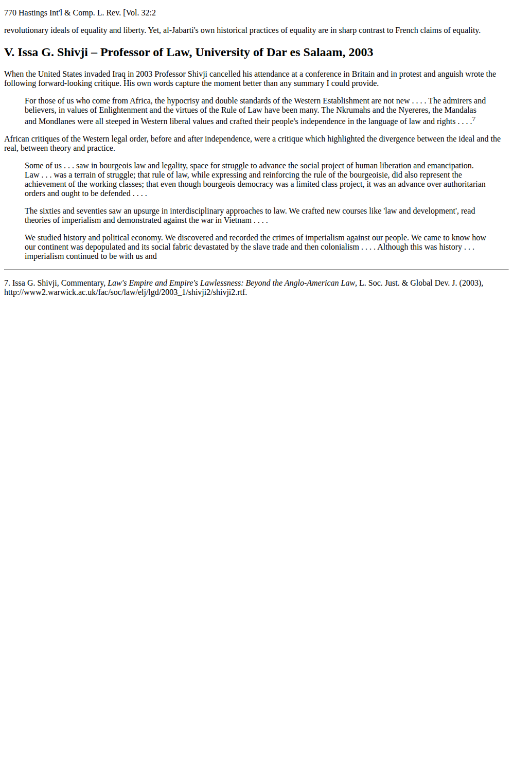770 Hastings Int'l & Comp. L. Rev. [Vol. 32:2
revolutionary ideals of equality and liberty. Yet, al-Jabarti's own historical practices of equality are in sharp contrast to French claims of equality.
V. Issa G. Shivji – Professor of Law, University of Dar es Salaam, 2003
When the United States invaded Iraq in 2003 Professor Shivji cancelled his attendance at a conference in Britain and in protest and anguish wrote the following forward-looking critique. His own words capture the moment better than any summary I could provide.
For those of us who come from Africa, the hypocrisy and double standards of the Western Establishment are not new . . . . The admirers and believers, in values of Enlightenment and the virtues of the Rule of Law have been many. The Nkrumahs and the Nyereres, the Mandalas and Mondlanes were all steeped in Western liberal values and crafted their people's independence in the language of law and rights . . . .7
African critiques of the Western legal order, before and after independence, were a critique which highlighted the divergence between the ideal and the real, between theory and practice.
Some of us . . . saw in bourgeois law and legality, space for struggle to advance the social project of human liberation and emancipation. Law . . . was a terrain of struggle; that rule of law, while expressing and reinforcing the rule of the bourgeoisie, did also represent the achievement of the working classes; that even though bourgeois democracy was a limited class project, it was an advance over authoritarian orders and ought to be defended . . . .
The sixties and seventies saw an upsurge in interdisciplinary approaches to law. We crafted new courses like 'law and development', read theories of imperialism and demonstrated against the war in Vietnam . . . .
We studied history and political economy. We discovered and recorded the crimes of imperialism against our people. We came to know how our continent was depopulated and its social fabric devastated by the slave trade and then colonialism . . . . Although this was history . . . imperialism continued to be with us and
7. Issa G. Shivji, Commentary, Law's Empire and Empire's Lawlessness: Beyond the Anglo-American Law, L. Soc. Just. & Global Dev. J. (2003), http://www2.warwick.ac.uk/fac/soc/law/elj/lgd/2003_1/shivji2/shivji2.rtf.